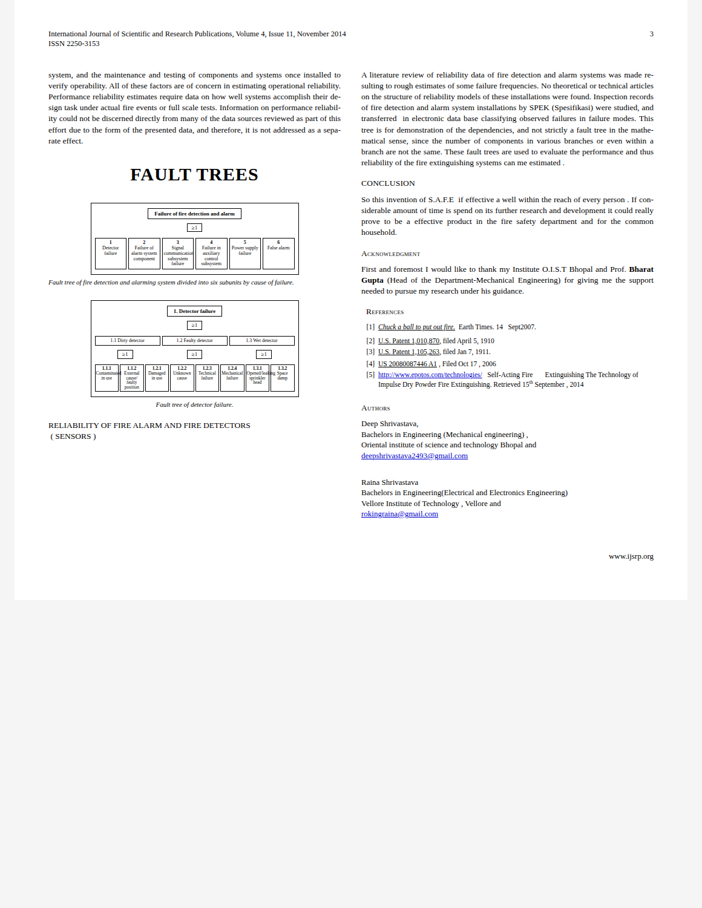International Journal of Scientific and Research Publications, Volume 4, Issue 11, November 2014
ISSN 2250-3153 3
system, and the maintenance and testing of components and systems once installed to verify operability. All of these factors are of concern in estimating operational reliability. Performance reliability estimates require data on how well systems accomplish their design task under actual fire events or full scale tests. Information on performance reliability could not be discerned directly from many of the data sources reviewed as part of this effort due to the form of the presented data, and therefore, it is not addressed as a separate effect.
FAULT TREES
Failure of fire detection and alarm
≥1
1 Detector failure
2 Failure of alarm system component
3 Signal communication subsystem failure
4 Failure in auxiliary control subsystem
5 Power supply failure
6 False alarm
Fault tree of fire detection and alarming system divided into six subunits by cause of failure.
1. Detector failure
≥1
1.1 Dirty detector
1.2 Faulty detector
1.3 Wet detector
≥1
≥1
≥1
1.1.1 Contaminated in use
1.1.2 External cause/ faulty position
1.2.1 Damaged in use
1.2.2 Unknown cause
1.2.3 Technical failure
1.2.4 Mechanical failure
1.3.1 Opened/leaking sprinkler head
1.3.2 Space damp
Fault tree of detector failure.
RELIABILITY OF FIRE ALARM AND FIRE DETECTORS
( SENSORS )
A literature review of reliability data of fire detection and alarm systems was made resulting to rough estimates of some failure frequencies. No theoretical or technical articles on the structure of reliability models of these installations were found. Inspection records of fire detection and alarm system installations by SPEK (Spesifikasi) were studied, and transferred in electronic data base classifying observed failures in failure modes. This tree is for demonstration of the dependencies, and not strictly a fault tree in the mathematical sense, since the number of components in various branches or even within a branch are not the same. These fault trees are used to evaluate the performance and thus reliability of the fire extinguishing systems can me estimated .
CONCLUSION
So this invention of S.A.F.E if effective a well within the reach of every person . If considerable amount of time is spend on its further research and development it could really prove to be a effective product in the fire safety department and for the common household.
Acknowledgment
First and foremost I would like to thank my Institute O.I.S.T Bhopal and Prof. Bharat Gupta (Head of the Department-Mechanical Engineering) for giving me the support needed to pursue my research under his guidance.
References
[1]
Chuck a ball to put out fire. Earth Times. 14 Sept2007.
[2]
U.S. Patent 1,010,870, filed April 5, 1910
[3]
U.S. Patent 1,105,263, filed Jan 7, 1911.
[4]
US 20080087446 A1 , Filed Oct 17 , 2006
[5]
http://www.epotos.com/technologies/ Self-Acting Fire Extinguishing The Technology of Impulse Dry Powder Fire Extinguishing. Retrieved 15th September , 2014
Authors
Deep Shrivastava,
Bachelors in Engineering (Mechanical engineering) ,
Oriental institute of science and technology Bhopal and
deepshrivastava2493@gmail.com
Raina Shrivastava
Bachelors in Engineering(Electrical and Electronics Engineering)
Vellore Institute of Technology , Vellore and
rokingraina@gmail.com
www.ijsrp.org